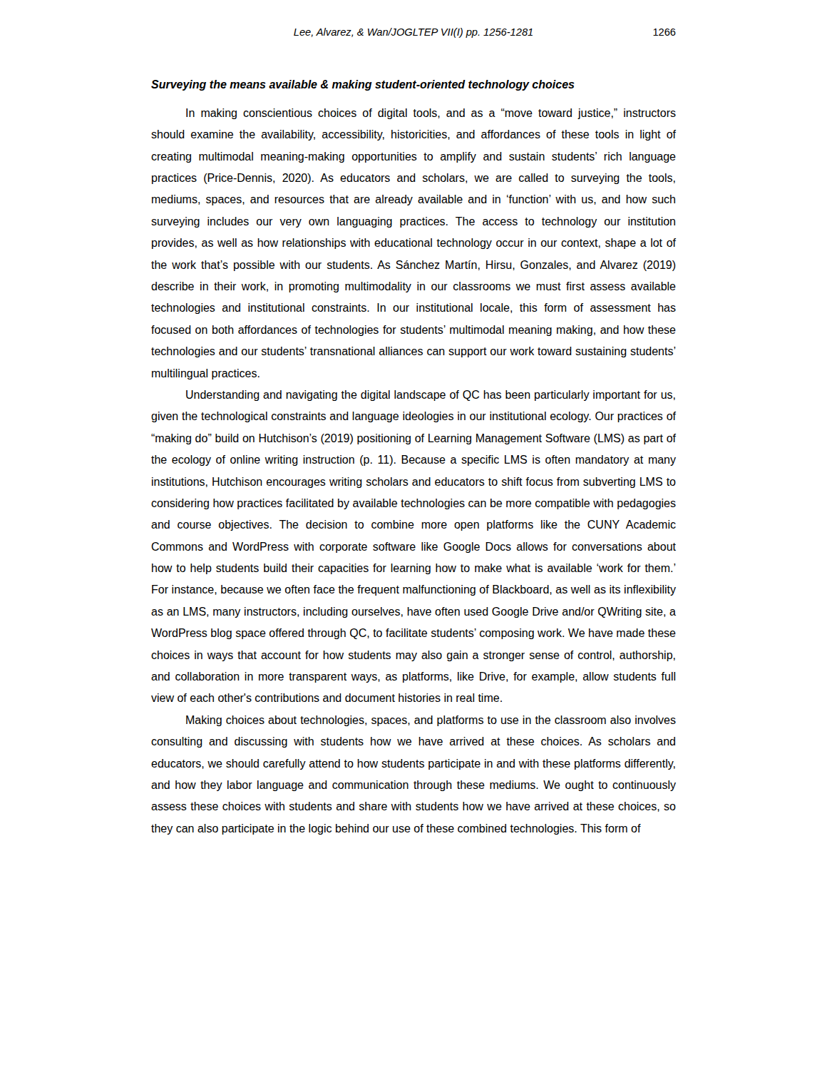Lee, Alvarez, & Wan/JOGLTEP VII(I) pp. 1256-1281 1266
Surveying the means available & making student-oriented technology choices
In making conscientious choices of digital tools, and as a “move toward justice,” instructors should examine the availability, accessibility, historicities, and affordances of these tools in light of creating multimodal meaning-making opportunities to amplify and sustain students’ rich language practices (Price-Dennis, 2020). As educators and scholars, we are called to surveying the tools, mediums, spaces, and resources that are already available and in ‘function’ with us, and how such surveying includes our very own languaging practices. The access to technology our institution provides, as well as how relationships with educational technology occur in our context, shape a lot of the work that’s possible with our students. As Sánchez Martín, Hirsu, Gonzales, and Alvarez (2019) describe in their work, in promoting multimodality in our classrooms we must first assess available technologies and institutional constraints. In our institutional locale, this form of assessment has focused on both affordances of technologies for students’ multimodal meaning making, and how these technologies and our students’ transnational alliances can support our work toward sustaining students’ multilingual practices.
Understanding and navigating the digital landscape of QC has been particularly important for us, given the technological constraints and language ideologies in our institutional ecology. Our practices of “making do” build on Hutchison’s (2019) positioning of Learning Management Software (LMS) as part of the ecology of online writing instruction (p. 11). Because a specific LMS is often mandatory at many institutions, Hutchison encourages writing scholars and educators to shift focus from subverting LMS to considering how practices facilitated by available technologies can be more compatible with pedagogies and course objectives. The decision to combine more open platforms like the CUNY Academic Commons and WordPress with corporate software like Google Docs allows for conversations about how to help students build their capacities for learning how to make what is available ‘work for them.’ For instance, because we often face the frequent malfunctioning of Blackboard, as well as its inflexibility as an LMS, many instructors, including ourselves, have often used Google Drive and/or QWriting site, a WordPress blog space offered through QC, to facilitate students’ composing work. We have made these choices in ways that account for how students may also gain a stronger sense of control, authorship, and collaboration in more transparent ways, as platforms, like Drive, for example, allow students full view of each other's contributions and document histories in real time.
Making choices about technologies, spaces, and platforms to use in the classroom also involves consulting and discussing with students how we have arrived at these choices. As scholars and educators, we should carefully attend to how students participate in and with these platforms differently, and how they labor language and communication through these mediums. We ought to continuously assess these choices with students and share with students how we have arrived at these choices, so they can also participate in the logic behind our use of these combined technologies. This form of